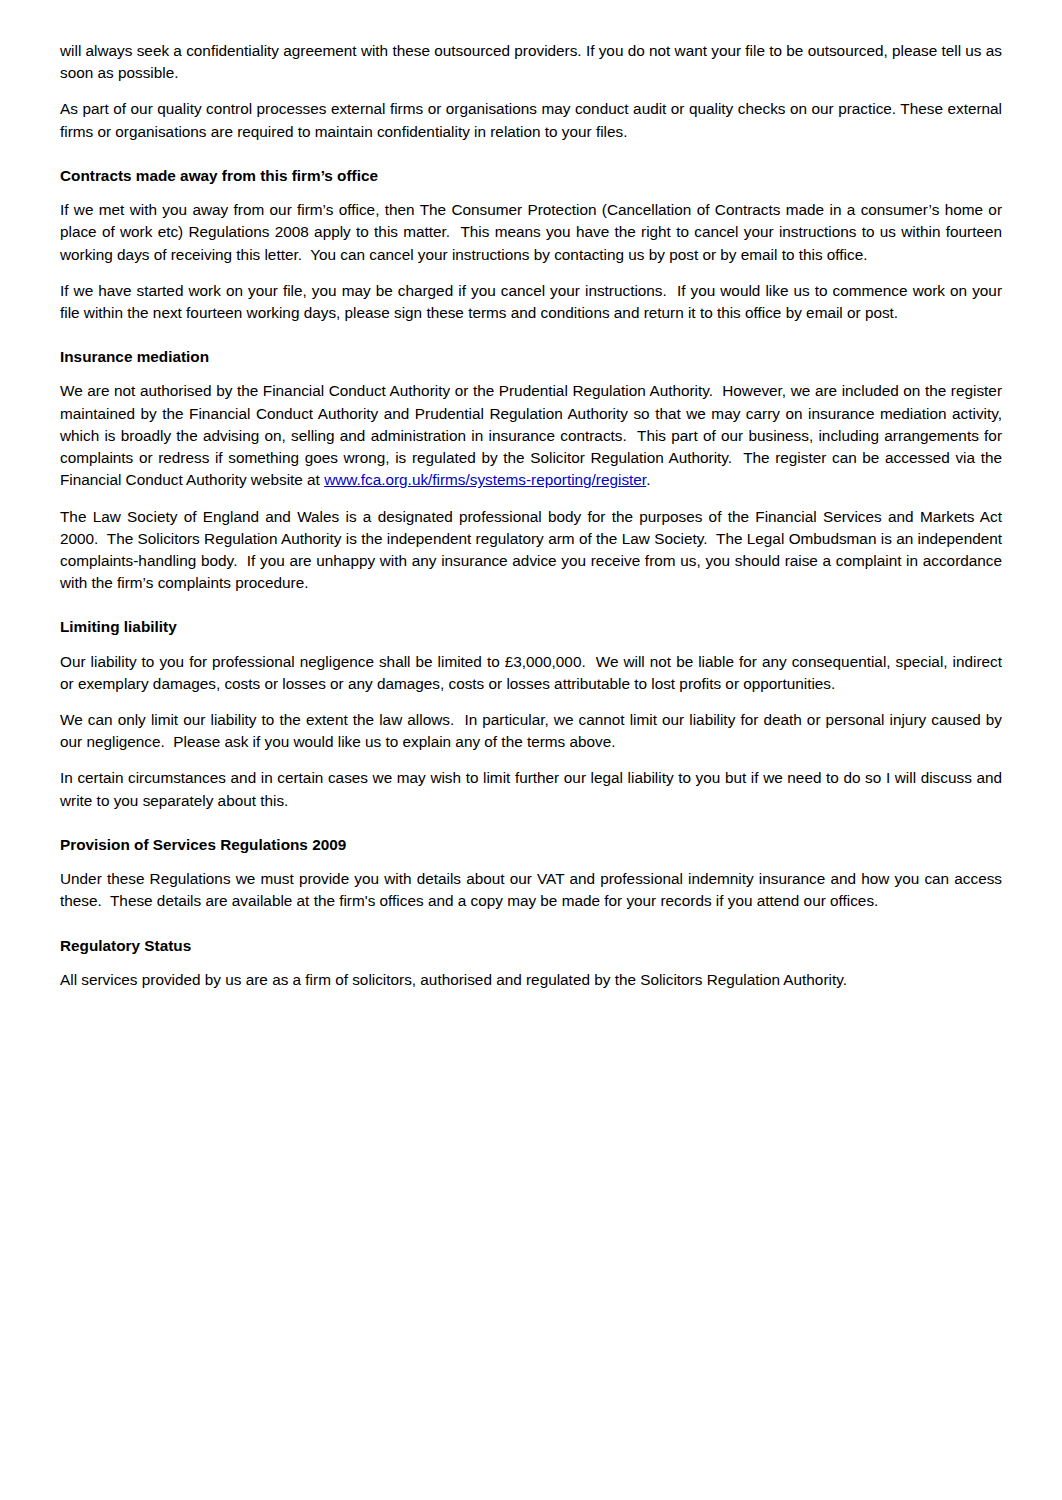will always seek a confidentiality agreement with these outsourced providers. If you do not want your file to be outsourced, please tell us as soon as possible.
As part of our quality control processes external firms or organisations may conduct audit or quality checks on our practice. These external firms or organisations are required to maintain confidentiality in relation to your files.
Contracts made away from this firm’s office
If we met with you away from our firm’s office, then The Consumer Protection (Cancellation of Contracts made in a consumer’s home or place of work etc) Regulations 2008 apply to this matter. This means you have the right to cancel your instructions to us within fourteen working days of receiving this letter. You can cancel your instructions by contacting us by post or by email to this office.
If we have started work on your file, you may be charged if you cancel your instructions. If you would like us to commence work on your file within the next fourteen working days, please sign these terms and conditions and return it to this office by email or post.
Insurance mediation
We are not authorised by the Financial Conduct Authority or the Prudential Regulation Authority. However, we are included on the register maintained by the Financial Conduct Authority and Prudential Regulation Authority so that we may carry on insurance mediation activity, which is broadly the advising on, selling and administration in insurance contracts. This part of our business, including arrangements for complaints or redress if something goes wrong, is regulated by the Solicitor Regulation Authority. The register can be accessed via the Financial Conduct Authority website at www.fca.org.uk/firms/systems-reporting/register.
The Law Society of England and Wales is a designated professional body for the purposes of the Financial Services and Markets Act 2000. The Solicitors Regulation Authority is the independent regulatory arm of the Law Society. The Legal Ombudsman is an independent complaints-handling body. If you are unhappy with any insurance advice you receive from us, you should raise a complaint in accordance with the firm’s complaints procedure.
Limiting liability
Our liability to you for professional negligence shall be limited to £3,000,000. We will not be liable for any consequential, special, indirect or exemplary damages, costs or losses or any damages, costs or losses attributable to lost profits or opportunities.
We can only limit our liability to the extent the law allows. In particular, we cannot limit our liability for death or personal injury caused by our negligence. Please ask if you would like us to explain any of the terms above.
In certain circumstances and in certain cases we may wish to limit further our legal liability to you but if we need to do so I will discuss and write to you separately about this.
Provision of Services Regulations 2009
Under these Regulations we must provide you with details about our VAT and professional indemnity insurance and how you can access these. These details are available at the firm's offices and a copy may be made for your records if you attend our offices.
Regulatory Status
All services provided by us are as a firm of solicitors, authorised and regulated by the Solicitors Regulation Authority.